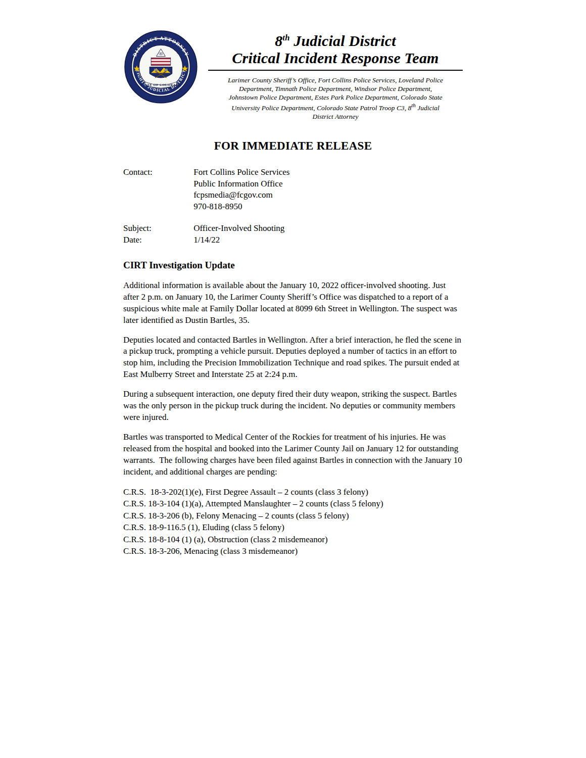DISTRICT ATTORNEY EIGHTH JUDICIAL DISTRICT STATE OF COLORADO
8th Judicial District
Critical Incident Response Team
Larimer County Sheriff’s Office, Fort Collins Police Services, Loveland Police Department, Timnath Police Department, Windsor Police Department, Johnstown Police Department, Estes Park Police Department, Colorado State University Police Department, Colorado State Patrol Troop C3, 8th Judicial District Attorney
FOR IMMEDIATE RELEASE
| Contact: | Fort Collins Police Services |
| | Public Information Office |
| | fcpsmedia@fcgov.com |
| | 970-818-8950 |
| Subject: | Officer-Involved Shooting |
| Date: | 1/14/22 |
CIRT Investigation Update
Additional information is available about the January 10, 2022 officer-involved shooting. Just after 2 p.m. on January 10, the Larimer County Sheriff’s Office was dispatched to a report of a suspicious white male at Family Dollar located at 8099 6th Street in Wellington. The suspect was later identified as Dustin Bartles, 35.
Deputies located and contacted Bartles in Wellington. After a brief interaction, he fled the scene in a pickup truck, prompting a vehicle pursuit. Deputies deployed a number of tactics in an effort to stop him, including the Precision Immobilization Technique and road spikes. The pursuit ended at East Mulberry Street and Interstate 25 at 2:24 p.m.
During a subsequent interaction, one deputy fired their duty weapon, striking the suspect. Bartles was the only person in the pickup truck during the incident. No deputies or community members were injured.
Bartles was transported to Medical Center of the Rockies for treatment of his injuries. He was released from the hospital and booked into the Larimer County Jail on January 12 for outstanding warrants. The following charges have been filed against Bartles in connection with the January 10 incident, and additional charges are pending:
C.R.S. 18-3-202(1)(e), First Degree Assault – 2 counts (class 3 felony)
C.R.S. 18-3-104 (1)(a), Attempted Manslaughter – 2 counts (class 5 felony)
C.R.S. 18-3-206 (b), Felony Menacing – 2 counts (class 5 felony)
C.R.S. 18-9-116.5 (1), Eluding (class 5 felony)
C.R.S. 18-8-104 (1) (a), Obstruction (class 2 misdemeanor)
C.R.S. 18-3-206, Menacing (class 3 misdemeanor)